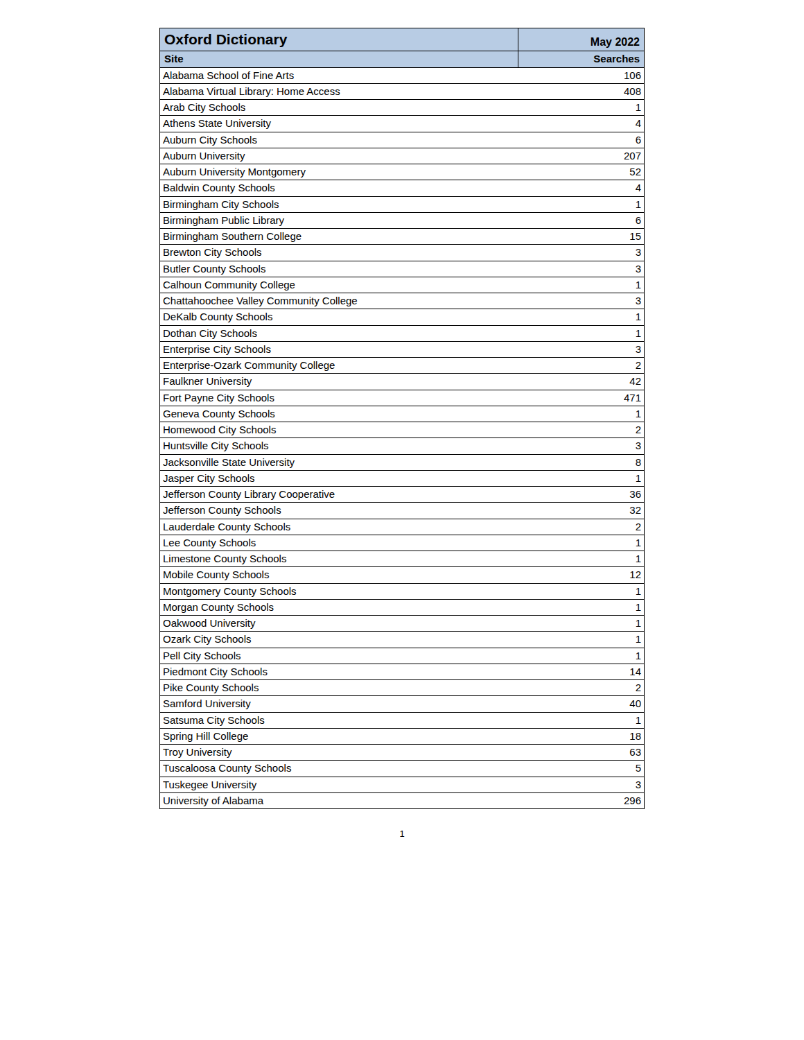| Oxford Dictionary | May 2022 |
| --- | --- |
| Site | Searches |
| Alabama School of Fine Arts | 106 |
| Alabama Virtual Library: Home Access | 408 |
| Arab City Schools | 1 |
| Athens State University | 4 |
| Auburn City Schools | 6 |
| Auburn University | 207 |
| Auburn University Montgomery | 52 |
| Baldwin County Schools | 4 |
| Birmingham City Schools | 1 |
| Birmingham Public Library | 6 |
| Birmingham Southern College | 15 |
| Brewton City Schools | 3 |
| Butler County Schools | 3 |
| Calhoun Community College | 1 |
| Chattahoochee Valley Community College | 3 |
| DeKalb County Schools | 1 |
| Dothan City Schools | 1 |
| Enterprise City Schools | 3 |
| Enterprise-Ozark Community College | 2 |
| Faulkner University | 42 |
| Fort Payne City Schools | 471 |
| Geneva County Schools | 1 |
| Homewood City Schools | 2 |
| Huntsville City Schools | 3 |
| Jacksonville State University | 8 |
| Jasper City Schools | 1 |
| Jefferson County Library Cooperative | 36 |
| Jefferson County Schools | 32 |
| Lauderdale County Schools | 2 |
| Lee County Schools | 1 |
| Limestone County Schools | 1 |
| Mobile County Schools | 12 |
| Montgomery County Schools | 1 |
| Morgan County Schools | 1 |
| Oakwood University | 1 |
| Ozark City Schools | 1 |
| Pell City Schools | 1 |
| Piedmont City Schools | 14 |
| Pike County Schools | 2 |
| Samford University | 40 |
| Satsuma City Schools | 1 |
| Spring Hill College | 18 |
| Troy University | 63 |
| Tuscaloosa County Schools | 5 |
| Tuskegee University | 3 |
| University of Alabama | 296 |
1